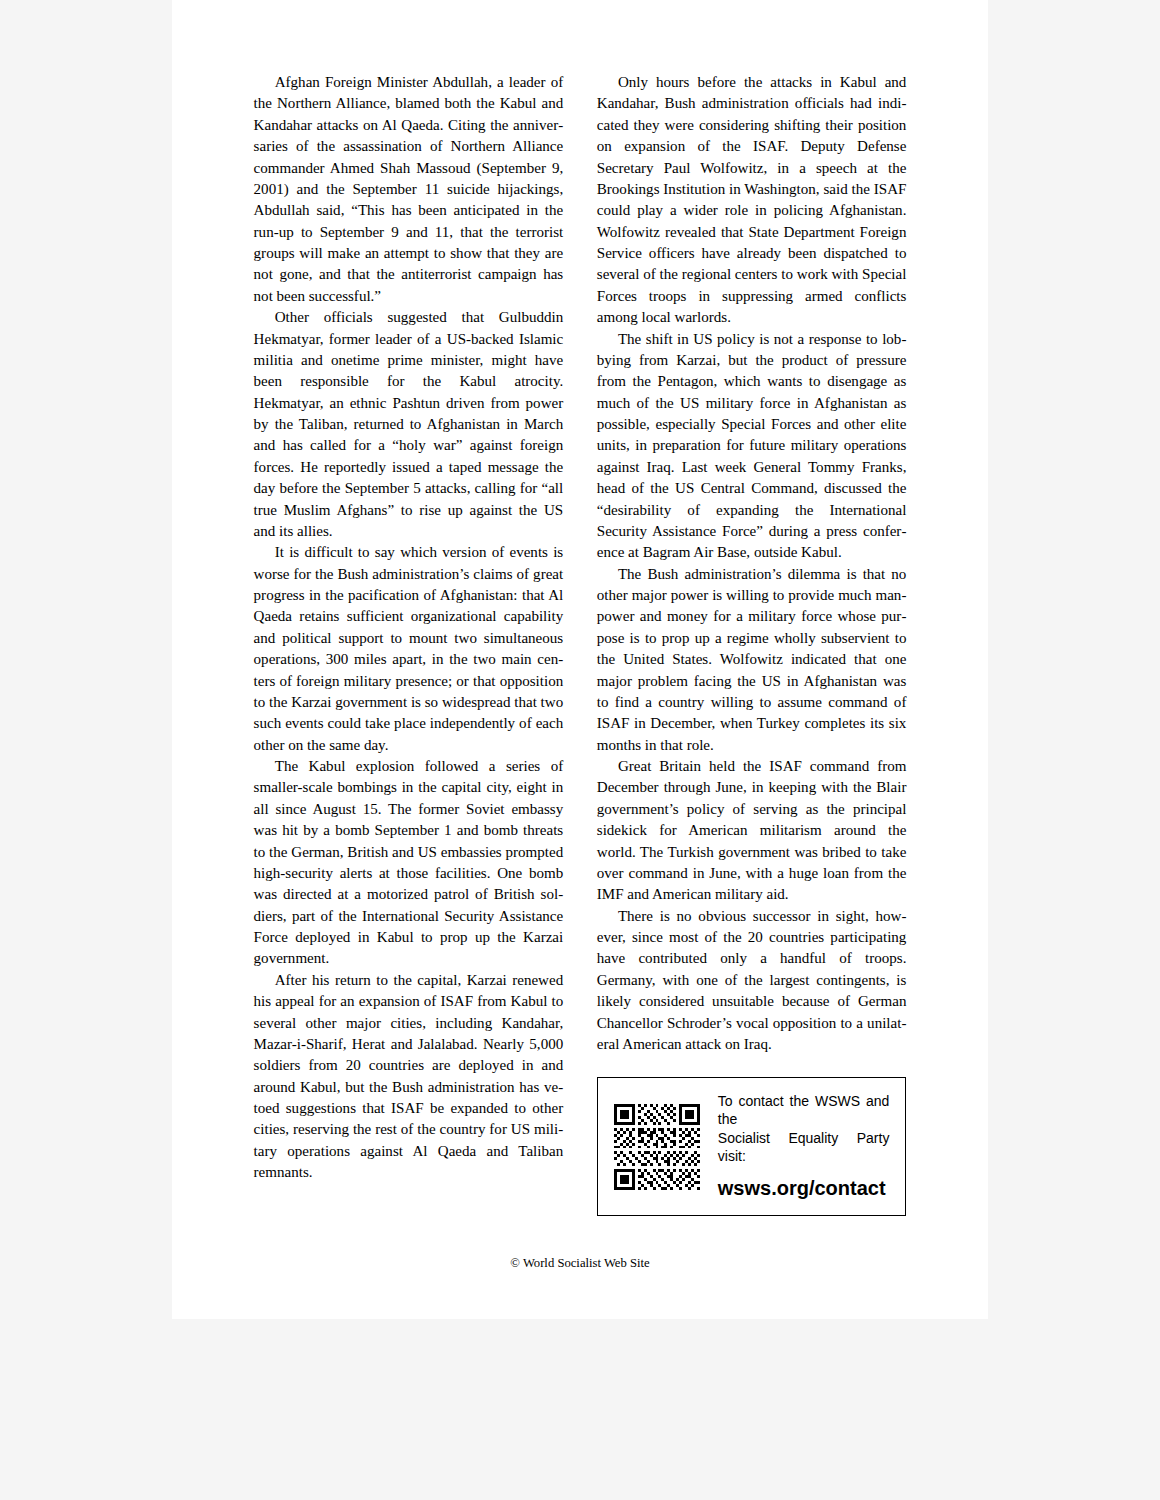Afghan Foreign Minister Abdullah, a leader of the Northern Alliance, blamed both the Kabul and Kandahar attacks on Al Qaeda. Citing the anniversaries of the assassination of Northern Alliance commander Ahmed Shah Massoud (September 9, 2001) and the September 11 suicide hijackings, Abdullah said, “This has been anticipated in the run-up to September 9 and 11, that the terrorist groups will make an attempt to show that they are not gone, and that the antiterrorist campaign has not been successful.”
Other officials suggested that Gulbuddin Hekmatyar, former leader of a US-backed Islamic militia and onetime prime minister, might have been responsible for the Kabul atrocity. Hekmatyar, an ethnic Pashtun driven from power by the Taliban, returned to Afghanistan in March and has called for a “holy war” against foreign forces. He reportedly issued a taped message the day before the September 5 attacks, calling for “all true Muslim Afghans” to rise up against the US and its allies.
It is difficult to say which version of events is worse for the Bush administration’s claims of great progress in the pacification of Afghanistan: that Al Qaeda retains sufficient organizational capability and political support to mount two simultaneous operations, 300 miles apart, in the two main centers of foreign military presence; or that opposition to the Karzai government is so widespread that two such events could take place independently of each other on the same day.
The Kabul explosion followed a series of smaller-scale bombings in the capital city, eight in all since August 15. The former Soviet embassy was hit by a bomb September 1 and bomb threats to the German, British and US embassies prompted high-security alerts at those facilities. One bomb was directed at a motorized patrol of British soldiers, part of the International Security Assistance Force deployed in Kabul to prop up the Karzai government.
After his return to the capital, Karzai renewed his appeal for an expansion of ISAF from Kabul to several other major cities, including Kandahar, Mazar-i-Sharif, Herat and Jalalabad. Nearly 5,000 soldiers from 20 countries are deployed in and around Kabul, but the Bush administration has vetoed suggestions that ISAF be expanded to other cities, reserving the rest of the country for US military operations against Al Qaeda and Taliban remnants.
Only hours before the attacks in Kabul and Kandahar, Bush administration officials had indicated they were considering shifting their position on expansion of the ISAF. Deputy Defense Secretary Paul Wolfowitz, in a speech at the Brookings Institution in Washington, said the ISAF could play a wider role in policing Afghanistan. Wolfowitz revealed that State Department Foreign Service officers have already been dispatched to several of the regional centers to work with Special Forces troops in suppressing armed conflicts among local warlords.
The shift in US policy is not a response to lobbying from Karzai, but the product of pressure from the Pentagon, which wants to disengage as much of the US military force in Afghanistan as possible, especially Special Forces and other elite units, in preparation for future military operations against Iraq. Last week General Tommy Franks, head of the US Central Command, discussed the “desirability of expanding the International Security Assistance Force” during a press conference at Bagram Air Base, outside Kabul.
The Bush administration’s dilemma is that no other major power is willing to provide much manpower and money for a military force whose purpose is to prop up a regime wholly subservient to the United States. Wolfowitz indicated that one major problem facing the US in Afghanistan was to find a country willing to assume command of ISAF in December, when Turkey completes its six months in that role.
Great Britain held the ISAF command from December through June, in keeping with the Blair government’s policy of serving as the principal sidekick for American militarism around the world. The Turkish government was bribed to take over command in June, with a huge loan from the IMF and American military aid.
There is no obvious successor in sight, however, since most of the 20 countries participating have contributed only a handful of troops. Germany, with one of the largest contingents, is likely considered unsuitable because of German Chancellor Schroder’s vocal opposition to a unilateral American attack on Iraq.
To contact the WSWS and the
Socialist Equality Party visit: wsws.org/contact
© World Socialist Web Site